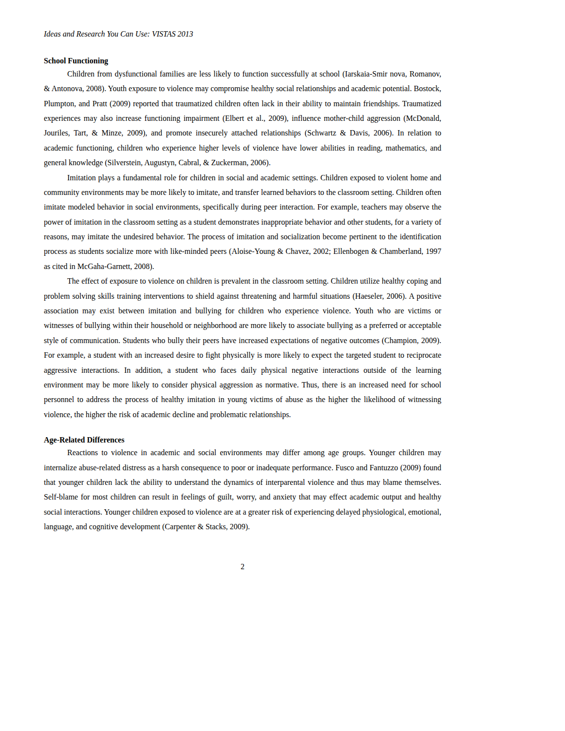Ideas and Research You Can Use: VISTAS 2013
School Functioning
Children from dysfunctional families are less likely to function successfully at school (Iarskaia-Smir nova, Romanov, & Antonova, 2008). Youth exposure to violence may compromise healthy social relationships and academic potential. Bostock, Plumpton, and Pratt (2009) reported that traumatized children often lack in their ability to maintain friendships. Traumatized experiences may also increase functioning impairment (Elbert et al., 2009), influence mother-child aggression (McDonald, Jouriles, Tart, & Minze, 2009), and promote insecurely attached relationships (Schwartz & Davis, 2006). In relation to academic functioning, children who experience higher levels of violence have lower abilities in reading, mathematics, and general knowledge (Silverstein, Augustyn, Cabral, & Zuckerman, 2006).
Imitation plays a fundamental role for children in social and academic settings. Children exposed to violent home and community environments may be more likely to imitate, and transfer learned behaviors to the classroom setting. Children often imitate modeled behavior in social environments, specifically during peer interaction. For example, teachers may observe the power of imitation in the classroom setting as a student demonstrates inappropriate behavior and other students, for a variety of reasons, may imitate the undesired behavior. The process of imitation and socialization become pertinent to the identification process as students socialize more with like-minded peers (Aloise-Young & Chavez, 2002; Ellenbogen & Chamberland, 1997 as cited in McGaha-Garnett, 2008).
The effect of exposure to violence on children is prevalent in the classroom setting. Children utilize healthy coping and problem solving skills training interventions to shield against threatening and harmful situations (Haeseler, 2006). A positive association may exist between imitation and bullying for children who experience violence. Youth who are victims or witnesses of bullying within their household or neighborhood are more likely to associate bullying as a preferred or acceptable style of communication. Students who bully their peers have increased expectations of negative outcomes (Champion, 2009). For example, a student with an increased desire to fight physically is more likely to expect the targeted student to reciprocate aggressive interactions. In addition, a student who faces daily physical negative interactions outside of the learning environment may be more likely to consider physical aggression as normative. Thus, there is an increased need for school personnel to address the process of healthy imitation in young victims of abuse as the higher the likelihood of witnessing violence, the higher the risk of academic decline and problematic relationships.
Age-Related Differences
Reactions to violence in academic and social environments may differ among age groups. Younger children may internalize abuse-related distress as a harsh consequence to poor or inadequate performance. Fusco and Fantuzzo (2009) found that younger children lack the ability to understand the dynamics of interparental violence and thus may blame themselves. Self-blame for most children can result in feelings of guilt, worry, and anxiety that may effect academic output and healthy social interactions. Younger children exposed to violence are at a greater risk of experiencing delayed physiological, emotional, language, and cognitive development (Carpenter & Stacks, 2009).
2